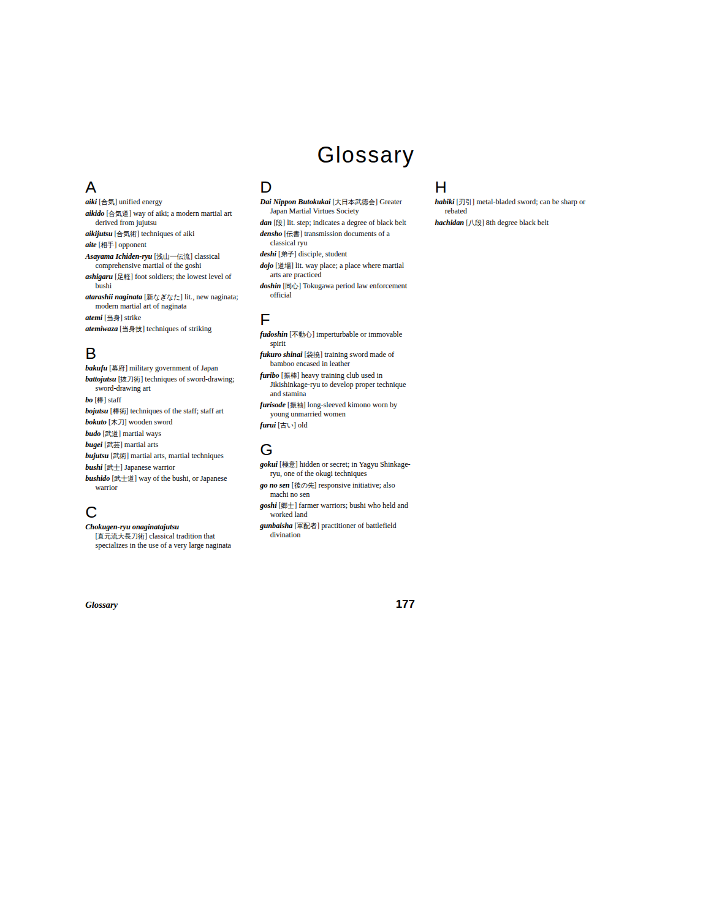Glossary
A
aiki [合気] unified energy
aikido [合気道] way of aiki; a modern martial art derived from jujutsu
aikijutsu [合気術] techniques of aiki
aite [相手] opponent
Asayama Ichiden-ryu [浅山一伝流] classical comprehensive martial of the goshi
ashigaru [足軽] foot soldiers; the lowest level of bushi
atarashii naginata [新なぎなた] lit., new naginata; modern martial art of naginata
atemi [当身] strike
atemiwaza [当身技] techniques of striking
B
bakufu [幕府] military government of Japan
battojutsu [抜刀術] techniques of sword-drawing; sword-drawing art
bo [棒] staff
bojutsu [棒術] techniques of the staff; staff art
bokuto [木刀] wooden sword
budo [武道] martial ways
bugei [武芸] martial arts
bujutsu [武術] martial arts, martial techniques
bushi [武士] Japanese warrior
bushido [武士道] way of the bushi, or Japanese warrior
C
Chokugen-ryu onaginatajutsu
[直元流大長刀術] classical tradition that specializes in the use of a very large naginata
D
Dai Nippon Butokukai [大日本武徳会] Greater Japan Martial Virtues Society
dan [段] lit. step; indicates a degree of black belt
densho [伝書] transmission documents of a classical ryu
deshi [弟子] disciple, student
dojo [道場] lit. way place; a place where martial arts are practiced
doshin [同心] Tokugawa period law enforcement official
F
fudoshin [不動心] imperturbable or immovable spirit
fukuro shinai [袋撓] training sword made of bamboo encased in leather
furibo [振棒] heavy training club used in Jikishinkage-ryu to develop proper technique and stamina
furisode [振袖] long-sleeved kimono worn by young unmarried women
furui [古い] old
G
gokui [極意] hidden or secret; in Yagyu Shinkage-ryu, one of the okugi techniques
go no sen [後の先] responsive initiative; also machi no sen
goshi [郷士] farmer warriors; bushi who held and worked land
gunbaisha [軍配者] practitioner of battlefield divination
H
habiki [刃引] metal-bladed sword; can be sharp or rebated
hachidan [八段] 8th degree black belt
Glossary 177